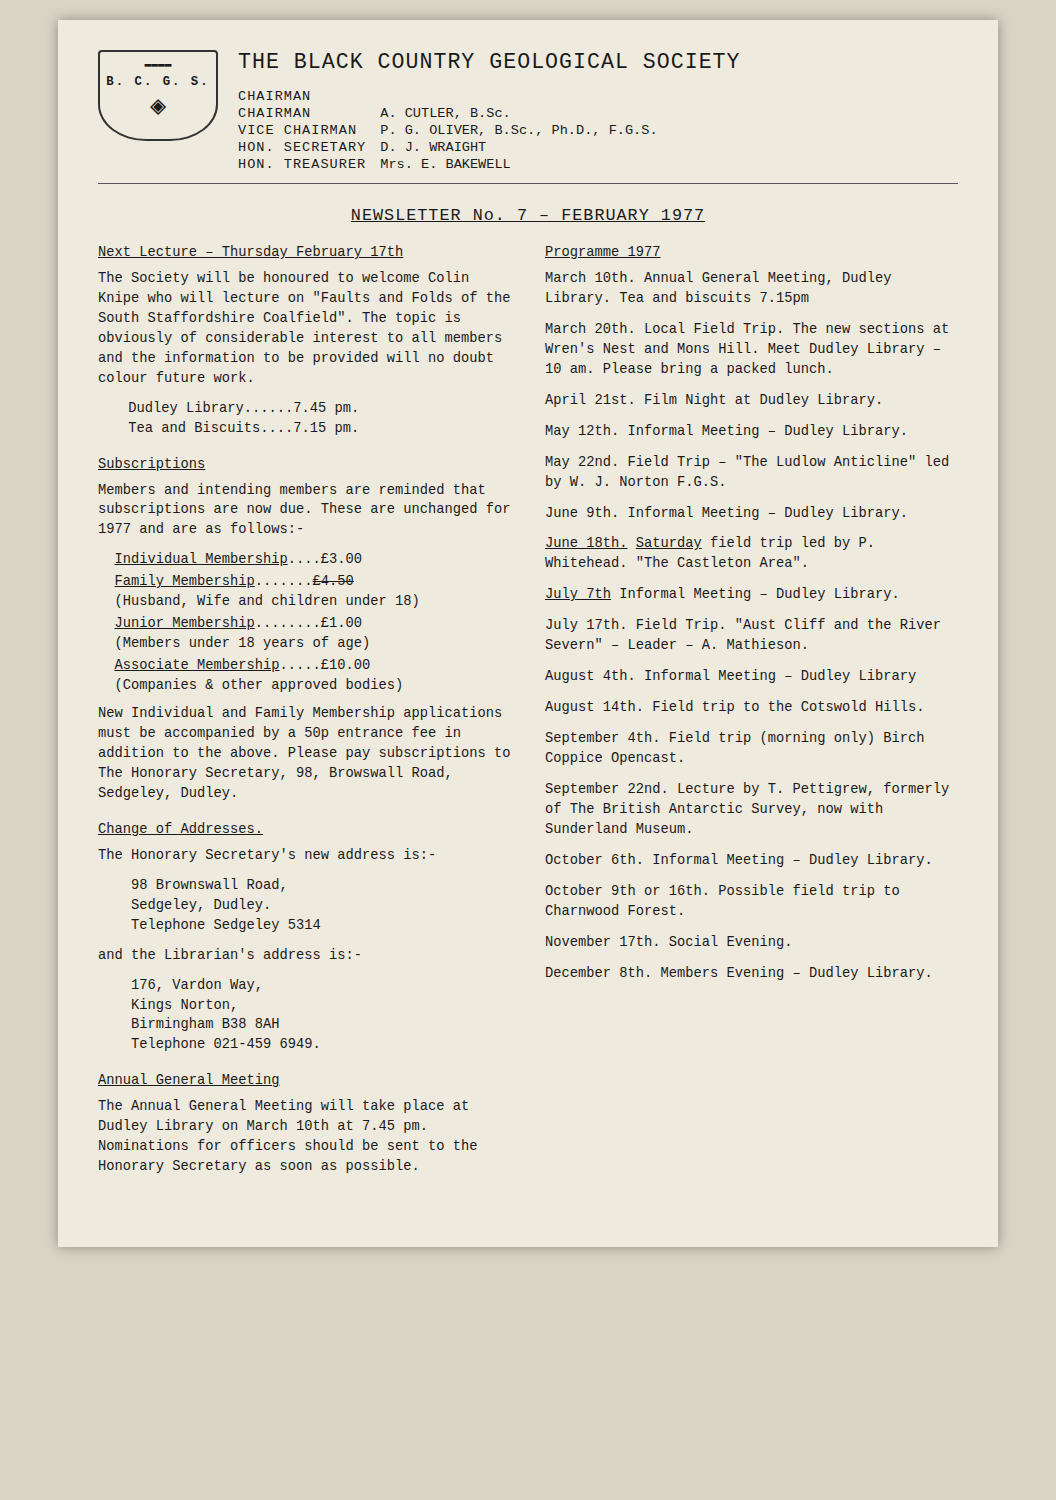▬▬▬▬
B. C. G. S.
◈
THE BLACK COUNTRY GEOLOGICAL SOCIETY
| CHAIRMAN | |
| CHAIRMAN | A. CUTLER, B.Sc. |
| VICE CHAIRMAN | P. G. OLIVER, B.Sc., Ph.D., F.G.S. |
| HON. SECRETARY | D. J. WRAIGHT |
| HON. TREASURER | Mrs. E. BAKEWELL |
NEWSLETTER No. 7 – FEBRUARY 1977
Next Lecture – Thursday February 17th
The Society will be honoured to welcome Colin Knipe who will lecture on "Faults and Folds of the South Staffordshire Coalfield". The topic is obviously of considerable interest to all members and the information to be provided will no doubt colour future work.
Dudley Library......7.45 pm.
Tea and Biscuits....7.15 pm.
Subscriptions
Members and intending members are reminded that subscriptions are now due. These are unchanged for 1977 and are as follows:-
Individual Membership....£3.00
Family Membership.......£4.50
(Husband, Wife and children under 18)
Junior Membership........£1.00
(Members under 18 years of age)
Associate Membership.....£10.00
(Companies & other approved bodies)
New Individual and Family Membership applications must be accompanied by a 50p entrance fee in addition to the above. Please pay subscriptions to The Honorary Secretary, 98, Browswall Road, Sedgeley, Dudley.
Change of Addresses.
The Honorary Secretary's new address is:-
98 Brownswall Road,
Sedgeley, Dudley.
Telephone Sedgeley 5314
and the Librarian's address is:-
176, Vardon Way,
Kings Norton,
Birmingham B38 8AH
Telephone 021-459 6949.
Annual General Meeting
The Annual General Meeting will take place at Dudley Library on March 10th at 7.45 pm. Nominations for officers should be sent to the Honorary Secretary as soon as possible.
Programme 1977
March 10th. Annual General Meeting, Dudley Library. Tea and biscuits 7.15pm
March 20th. Local Field Trip. The new sections at Wren's Nest and Mons Hill. Meet Dudley Library – 10 am. Please bring a packed lunch.
April 21st. Film Night at Dudley Library.
May 12th. Informal Meeting – Dudley Library.
May 22nd. Field Trip – "The Ludlow Anticline" led by W. J. Norton F.G.S.
June 9th. Informal Meeting – Dudley Library.
June 18th. Saturday field trip led by P. Whitehead. "The Castleton Area".
July 7th Informal Meeting – Dudley Library.
July 17th. Field Trip. "Aust Cliff and the River Severn" – Leader – A. Mathieson.
August 4th. Informal Meeting – Dudley Library
August 14th. Field trip to the Cotswold Hills.
September 4th. Field trip (morning only) Birch Coppice Opencast.
September 22nd. Lecture by T. Pettigrew, formerly of The British Antarctic Survey, now with Sunderland Museum.
October 6th. Informal Meeting – Dudley Library.
October 9th or 16th. Possible field trip to Charnwood Forest.
November 17th. Social Evening.
December 8th. Members Evening – Dudley Library.